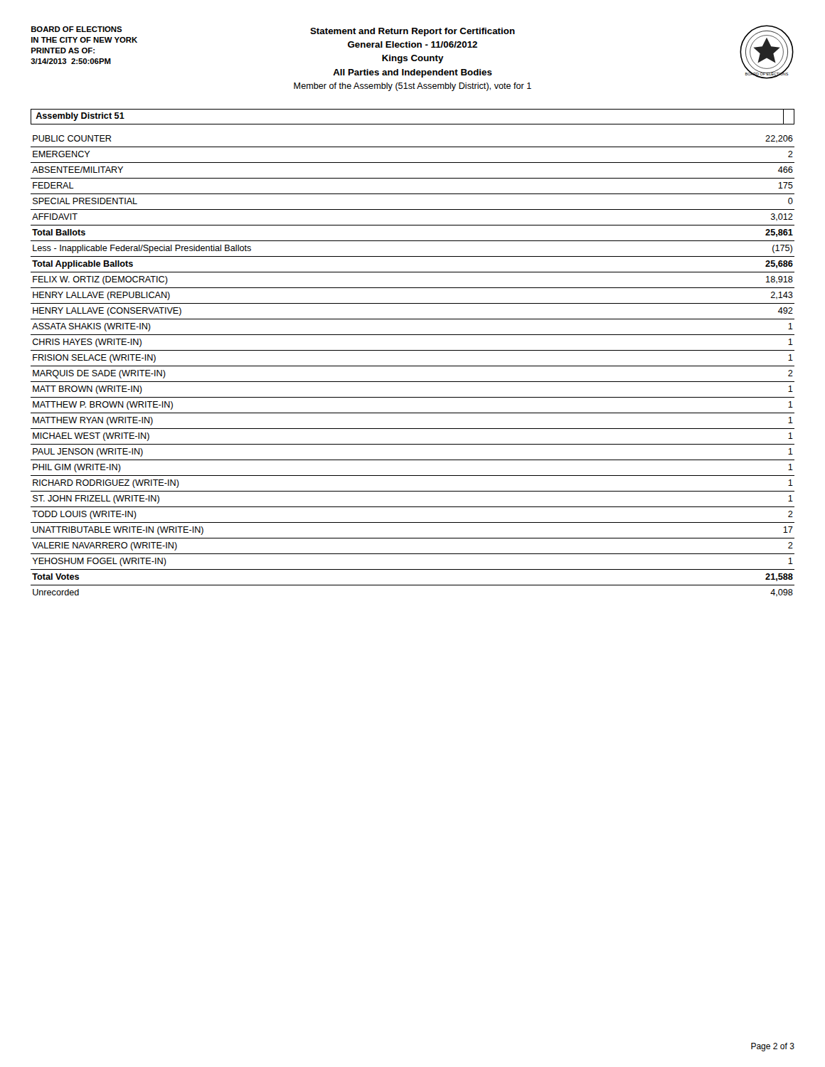BOARD OF ELECTIONS
IN THE CITY OF NEW YORK
PRINTED AS OF:
3/14/2013 2:50:06PM
Statement and Return Report for Certification
General Election - 11/06/2012
Kings County
All Parties and Independent Bodies
Member of the Assembly (51st Assembly District), vote for 1
BOARD OF ELECTIONS
Assembly District 51
| PUBLIC COUNTER | 22,206 |
| EMERGENCY | 2 |
| ABSENTEE/MILITARY | 466 |
| FEDERAL | 175 |
| SPECIAL PRESIDENTIAL | 0 |
| AFFIDAVIT | 3,012 |
| Total Ballots | 25,861 |
| Less - Inapplicable Federal/Special Presidential Ballots | (175) |
| Total Applicable Ballots | 25,686 |
| FELIX W. ORTIZ (DEMOCRATIC) | 18,918 |
| HENRY LALLAVE (REPUBLICAN) | 2,143 |
| HENRY LALLAVE (CONSERVATIVE) | 492 |
| ASSATA SHAKIS (WRITE-IN) | 1 |
| CHRIS HAYES (WRITE-IN) | 1 |
| FRISION SELACE (WRITE-IN) | 1 |
| MARQUIS DE SADE (WRITE-IN) | 2 |
| MATT BROWN (WRITE-IN) | 1 |
| MATTHEW P. BROWN (WRITE-IN) | 1 |
| MATTHEW RYAN (WRITE-IN) | 1 |
| MICHAEL WEST (WRITE-IN) | 1 |
| PAUL JENSON (WRITE-IN) | 1 |
| PHIL GIM (WRITE-IN) | 1 |
| RICHARD RODRIGUEZ (WRITE-IN) | 1 |
| ST. JOHN FRIZELL (WRITE-IN) | 1 |
| TODD LOUIS (WRITE-IN) | 2 |
| UNATTRIBUTABLE WRITE-IN (WRITE-IN) | 17 |
| VALERIE NAVARRERO (WRITE-IN) | 2 |
| YEHOSHUM FOGEL (WRITE-IN) | 1 |
| Total Votes | 21,588 |
| Unrecorded | 4,098 |
Page 2 of 3